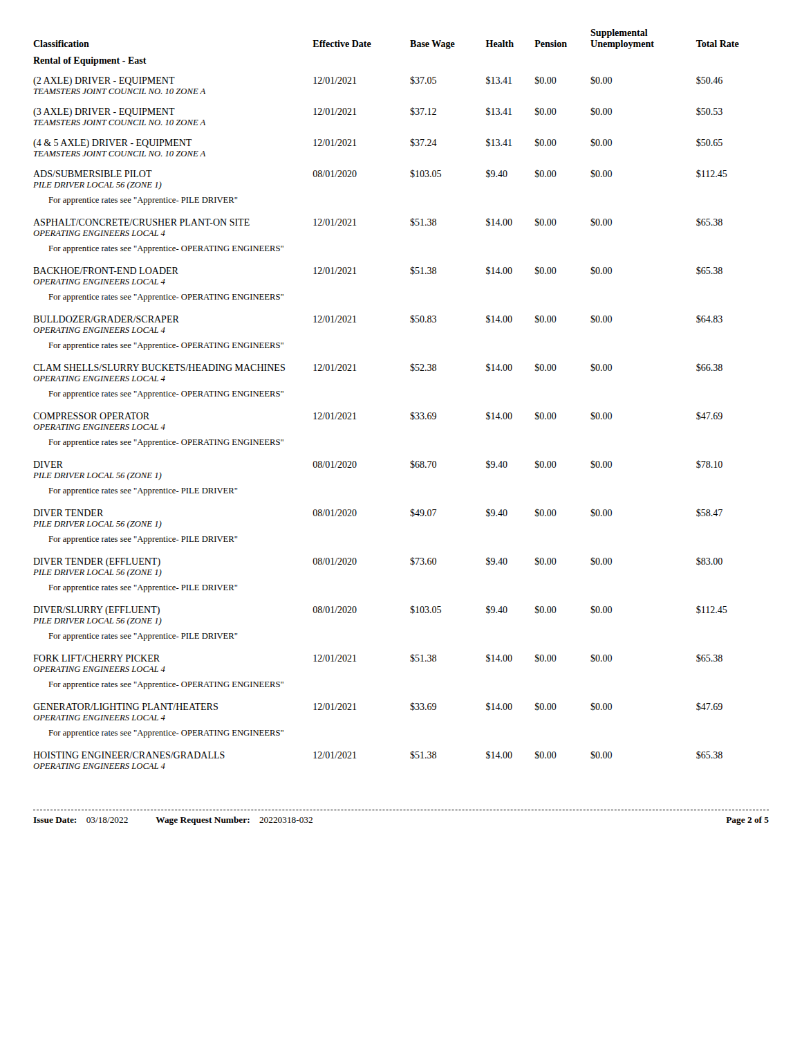| Classification | Effective Date | Base Wage | Health | Pension | Supplemental Unemployment | Total Rate |
| --- | --- | --- | --- | --- | --- | --- |
| Rental of Equipment - East |
| (2 AXLE) DRIVER - EQUIPMENT TEAMSTERS JOINT COUNCIL NO. 10 ZONE A | 12/01/2021 | $37.05 | $13.41 | $0.00 | $0.00 | $50.46 |
| (3 AXLE) DRIVER - EQUIPMENT TEAMSTERS JOINT COUNCIL NO. 10 ZONE A | 12/01/2021 | $37.12 | $13.41 | $0.00 | $0.00 | $50.53 |
| (4 & 5 AXLE) DRIVER - EQUIPMENT TEAMSTERS JOINT COUNCIL NO. 10 ZONE A | 12/01/2021 | $37.24 | $13.41 | $0.00 | $0.00 | $50.65 |
| ADS/SUBMERSIBLE PILOT PILE DRIVER LOCAL 56 (ZONE 1) | 08/01/2020 | $103.05 | $9.40 | $0.00 | $0.00 | $112.45 |
| For apprentice rates see "Apprentice- PILE DRIVER" |
| ASPHALT/CONCRETE/CRUSHER PLANT-ON SITE OPERATING ENGINEERS LOCAL 4 | 12/01/2021 | $51.38 | $14.00 | $0.00 | $0.00 | $65.38 |
| For apprentice rates see "Apprentice- OPERATING ENGINEERS" |
| BACKHOE/FRONT-END LOADER OPERATING ENGINEERS LOCAL 4 | 12/01/2021 | $51.38 | $14.00 | $0.00 | $0.00 | $65.38 |
| For apprentice rates see "Apprentice- OPERATING ENGINEERS" |
| BULLDOZER/GRADER/SCRAPER OPERATING ENGINEERS LOCAL 4 | 12/01/2021 | $50.83 | $14.00 | $0.00 | $0.00 | $64.83 |
| For apprentice rates see "Apprentice- OPERATING ENGINEERS" |
| CLAM SHELLS/SLURRY BUCKETS/HEADING MACHINES OPERATING ENGINEERS LOCAL 4 | 12/01/2021 | $52.38 | $14.00 | $0.00 | $0.00 | $66.38 |
| For apprentice rates see "Apprentice- OPERATING ENGINEERS" |
| COMPRESSOR OPERATOR OPERATING ENGINEERS LOCAL 4 | 12/01/2021 | $33.69 | $14.00 | $0.00 | $0.00 | $47.69 |
| For apprentice rates see "Apprentice- OPERATING ENGINEERS" |
| DIVER PILE DRIVER LOCAL 56 (ZONE 1) | 08/01/2020 | $68.70 | $9.40 | $0.00 | $0.00 | $78.10 |
| For apprentice rates see "Apprentice- PILE DRIVER" |
| DIVER TENDER PILE DRIVER LOCAL 56 (ZONE 1) | 08/01/2020 | $49.07 | $9.40 | $0.00 | $0.00 | $58.47 |
| For apprentice rates see "Apprentice- PILE DRIVER" |
| DIVER TENDER (EFFLUENT) PILE DRIVER LOCAL 56 (ZONE 1) | 08/01/2020 | $73.60 | $9.40 | $0.00 | $0.00 | $83.00 |
| For apprentice rates see "Apprentice- PILE DRIVER" |
| DIVER/SLURRY (EFFLUENT) PILE DRIVER LOCAL 56 (ZONE 1) | 08/01/2020 | $103.05 | $9.40 | $0.00 | $0.00 | $112.45 |
| For apprentice rates see "Apprentice- PILE DRIVER" |
| FORK LIFT/CHERRY PICKER OPERATING ENGINEERS LOCAL 4 | 12/01/2021 | $51.38 | $14.00 | $0.00 | $0.00 | $65.38 |
| For apprentice rates see "Apprentice- OPERATING ENGINEERS" |
| GENERATOR/LIGHTING PLANT/HEATERS OPERATING ENGINEERS LOCAL 4 | 12/01/2021 | $33.69 | $14.00 | $0.00 | $0.00 | $47.69 |
| For apprentice rates see "Apprentice- OPERATING ENGINEERS" |
| HOISTING ENGINEER/CRANES/GRADALLS OPERATING ENGINEERS LOCAL 4 | 12/01/2021 | $51.38 | $14.00 | $0.00 | $0.00 | $65.38 |
Issue Date: 03/18/2022
Wage Request Number: 20220318-032
Page 2 of 5